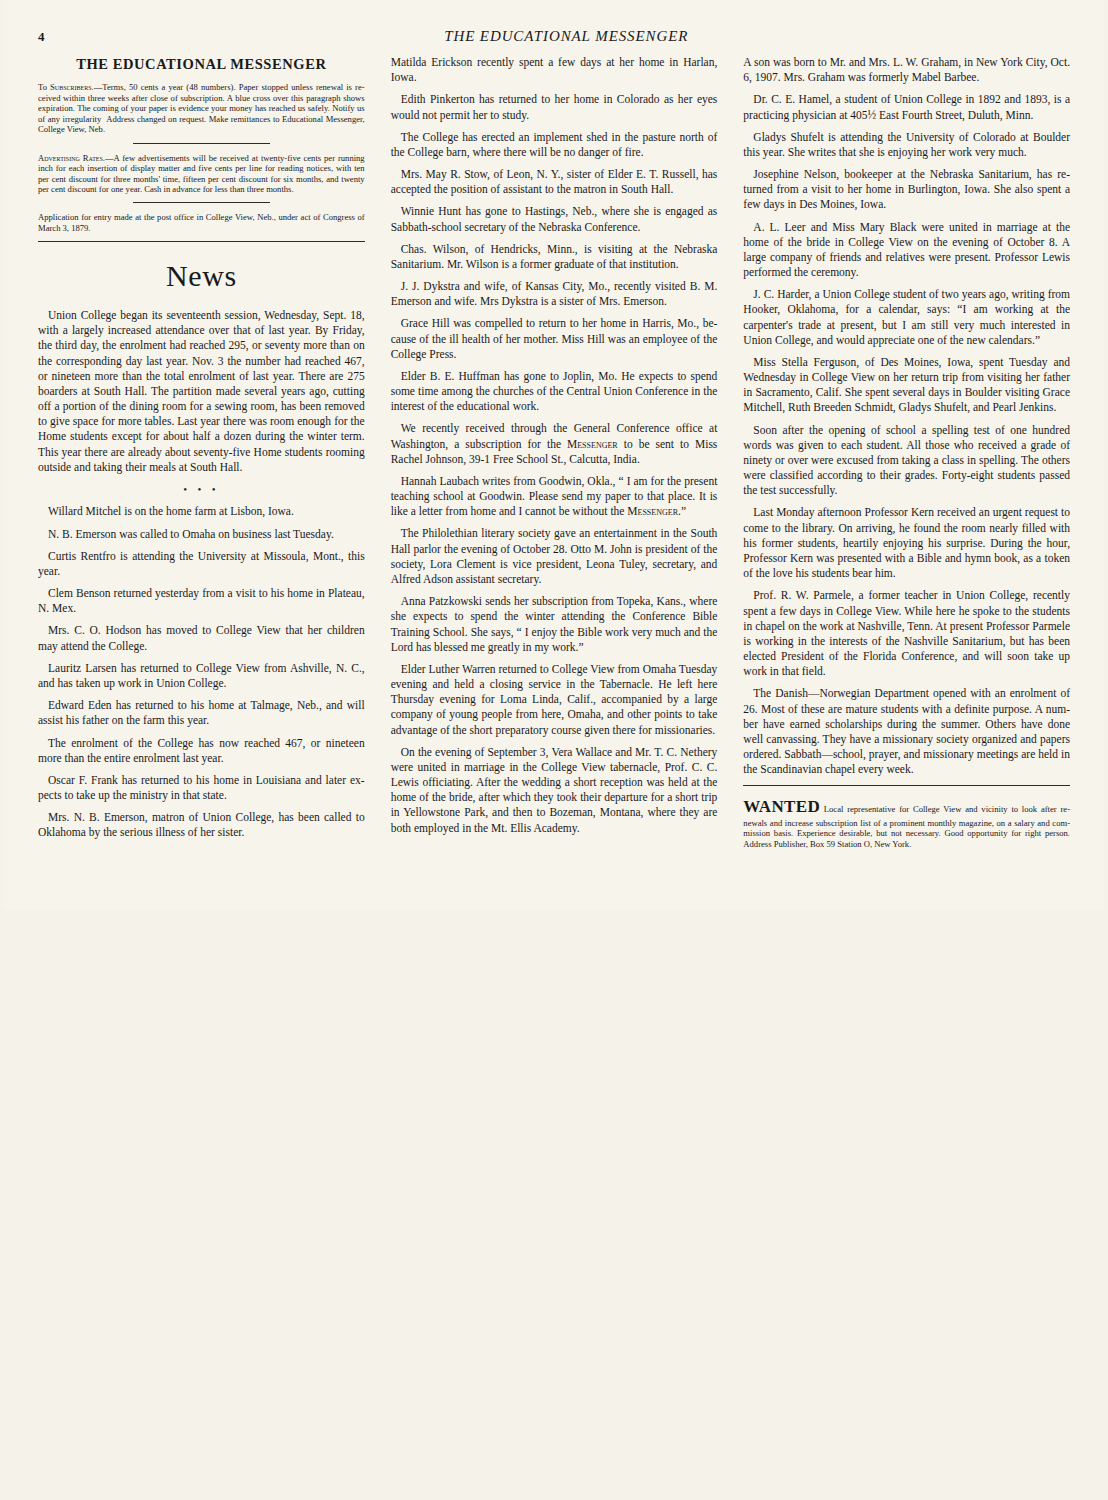4
THE EDUCATIONAL MESSENGER
The Educational Messenger
To Subscribers.—Terms, 50 cents a year (48 numbers). Paper stopped unless renewal is received within three weeks after close of subscription. A blue cross over this paragraph shows expiration. The coming of your paper is evidence your money has reached us safely. Notify us of any irregularity Address changed on request. Make remittances to Educational Messenger, College View, Neb.
Advertising Rates.—A few advertisements will be received at twenty-five cents per running inch for each insertion of display matter and five cents per line for reading notices, with ten per cent discount for three months' time, fifteen per cent discount for six months, and twenty per cent discount for one year. Cash in advance for less than three months.
Application for entry made at the post office in College View, Neb., under act of Congress of March 3, 1879.
News
Union College began its seventeenth session, Wednesday, Sept. 18, with a largely increased attendance over that of last year. By Friday, the third day, the enrolment had reached 295, or seventy more than on the corresponding day last year. Nov. 3 the number had reached 467, or nineteen more than the total enrolment of last year. There are 275 boarders at South Hall. The partition made several years ago, cutting off a portion of the dining room for a sewing room, has been removed to give space for more tables. Last year there was room enough for the Home students except for about half a dozen during the winter term. This year there are already about seventy-five Home students rooming outside and taking their meals at South Hall.
• • •
Willard Mitchel is on the home farm at Lisbon, Iowa.
N. B. Emerson was called to Omaha on business last Tuesday.
Curtis Rentfro is attending the University at Missoula, Mont., this year.
Clem Benson returned yesterday from a visit to his home in Plateau, N. Mex.
Mrs. C. O. Hodson has moved to College View that her children may attend the College.
Lauritz Larsen has returned to College View from Ashville, N. C., and has taken up work in Union College.
Edward Eden has returned to his home at Talmage, Neb., and will assist his father on the farm this year.
The enrolment of the College has now reached 467, or nineteen more than the entire enrolment last year.
Oscar F. Frank has returned to his home in Louisiana and later expects to take up the ministry in that state.
Mrs. N. B. Emerson, matron of Union College, has been called to Oklahoma by the serious illness of her sister.
Matilda Erickson recently spent a few days at her home in Harlan, Iowa.
Edith Pinkerton has returned to her home in Colorado as her eyes would not permit her to study.
The College has erected an implement shed in the pasture north of the College barn, where there will be no danger of fire.
Mrs. May R. Stow, of Leon, N. Y., sister of Elder E. T. Russell, has accepted the position of assistant to the matron in South Hall.
Winnie Hunt has gone to Hastings, Neb., where she is engaged as Sabbath-school secretary of the Nebraska Conference.
Chas. Wilson, of Hendricks, Minn., is visiting at the Nebraska Sanitarium. Mr. Wilson is a former graduate of that institution.
J. J. Dykstra and wife, of Kansas City, Mo., recently visited B. M. Emerson and wife. Mrs Dykstra is a sister of Mrs. Emerson.
Grace Hill was compelled to return to her home in Harris, Mo., because of the ill health of her mother. Miss Hill was an employee of the College Press.
Elder B. E. Huffman has gone to Joplin, Mo. He expects to spend some time among the churches of the Central Union Conference in the interest of the educational work.
We recently received through the General Conference office at Washington, a subscription for the Messenger to be sent to Miss Rachel Johnson, 39-1 Free School St., Calcutta, India.
Hannah Laubach writes from Goodwin, Okla., “ I am for the present teaching school at Goodwin. Please send my paper to that place. It is like a letter from home and I cannot be without the Messenger.”
The Philolethian literary society gave an entertainment in the South Hall parlor the evening of October 28. Otto M. John is president of the society, Lora Clement is vice president, Leona Tuley, secretary, and Alfred Adson assistant secretary.
Anna Patzkowski sends her subscription from Topeka, Kans., where she expects to spend the winter attending the Conference Bible Training School. She says, “ I enjoy the Bible work very much and the Lord has blessed me greatly in my work.”
Elder Luther Warren returned to College View from Omaha Tuesday evening and held a closing service in the Tabernacle. He left here Thursday evening for Loma Linda, Calif., accompanied by a large company of young people from here, Omaha, and other points to take advantage of the short preparatory course given there for missionaries.
On the evening of September 3, Vera Wallace and Mr. T. C. Nethery were united in marriage in the College View tabernacle, Prof. C. C. Lewis officiating. After the wedding a short reception was held at the home of the bride, after which they took their departure for a short trip in Yellowstone Park, and then to Bozeman, Montana, where they are both employed in the Mt. Ellis Academy.
A son was born to Mr. and Mrs. L. W. Graham, in New York City, Oct. 6, 1907. Mrs. Graham was formerly Mabel Barbee.
Dr. C. E. Hamel, a student of Union College in 1892 and 1893, is a practicing physician at 405½ East Fourth Street, Duluth, Minn.
Gladys Shufelt is attending the University of Colorado at Boulder this year. She writes that she is enjoying her work very much.
Josephine Nelson, bookeeper at the Nebraska Sanitarium, has returned from a visit to her home in Burlington, Iowa. She also spent a few days in Des Moines, Iowa.
A. L. Leer and Miss Mary Black were united in marriage at the home of the bride in College View on the evening of October 8. A large company of friends and relatives were present. Professor Lewis performed the ceremony.
J. C. Harder, a Union College student of two years ago, writing from Hooker, Oklahoma, for a calendar, says: “I am working at the carpenter's trade at present, but I am still very much interested in Union College, and would appreciate one of the new calendars.”
Miss Stella Ferguson, of Des Moines, Iowa, spent Tuesday and Wednesday in College View on her return trip from visiting her father in Sacramento, Calif. She spent several days in Boulder visiting Grace Mitchell, Ruth Breeden Schmidt, Gladys Shufelt, and Pearl Jenkins.
Soon after the opening of school a spelling test of one hundred words was given to each student. All those who received a grade of ninety or over were excused from taking a class in spelling. The others were classified according to their grades. Forty-eight students passed the test successfully.
Last Monday afternoon Professor Kern received an urgent request to come to the library. On arriving, he found the room nearly filled with his former students, heartily enjoying his surprise. During the hour, Professor Kern was presented with a Bible and hymn book, as a token of the love his students bear him.
Prof. R. W. Parmele, a former teacher in Union College, recently spent a few days in College View. While here he spoke to the students in chapel on the work at Nashville, Tenn. At present Professor Parmele is working in the interests of the Nashville Sanitarium, but has been elected President of the Florida Conference, and will soon take up work in that field.
The Danish—Norwegian Department opened with an enrolment of 26. Most of these are mature students with a definite purpose. A number have earned scholarships during the summer. Others have done well canvassing. They have a missionary society organized and papers ordered. Sabbath—school, prayer, and missionary meetings are held in the Scandinavian chapel every week.
WANTED Local representative for College View and vicinity to look after renewals and increase subscription list of a prominent monthly magazine, on a salary and commission basis. Experience desirable, but not necessary. Good opportunity for right person. Address Publisher, Box 59 Station O, New York.